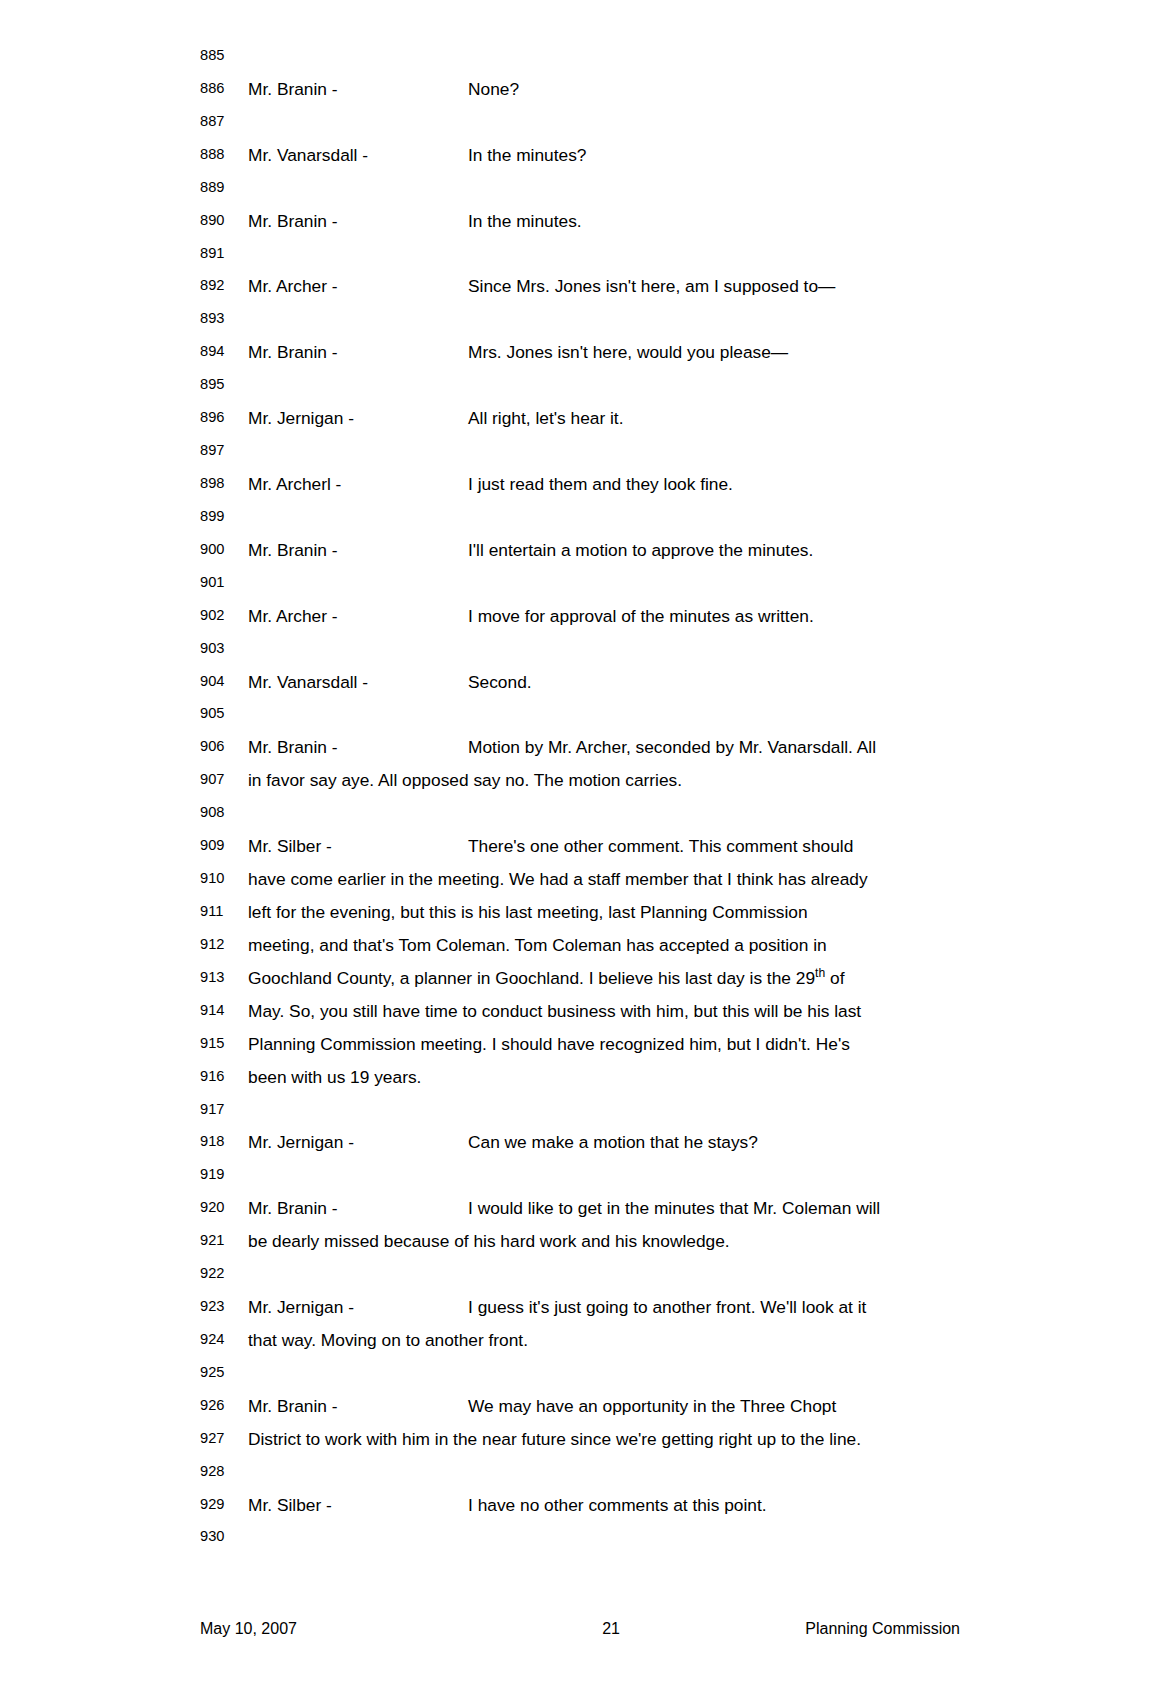885
886
Mr. Branin -
None?
887
888
Mr. Vanarsdall -
In the minutes?
889
890
Mr. Branin -
In the minutes.
891
892
Mr. Archer -
Since Mrs. Jones isn't here, am I supposed to—
893
894
Mr. Branin -
Mrs. Jones isn't here, would you please—
895
896
Mr. Jernigan -
All right, let's hear it.
897
898
Mr. Archerl -
I just read them and they look fine.
899
900
Mr. Branin -
I'll entertain a motion to approve the minutes.
901
902
Mr. Archer -
I move for approval of the minutes as written.
903
904
Mr. Vanarsdall -
Second.
905
906
Mr. Branin -
Motion by Mr. Archer, seconded by Mr. Vanarsdall. All
907
in favor say aye. All opposed say no. The motion carries.
908
909
Mr. Silber -
There's one other comment. This comment should
910
have come earlier in the meeting. We had a staff member that I think has already
911
left for the evening, but this is his last meeting, last Planning Commission
912
meeting, and that's Tom Coleman. Tom Coleman has accepted a position in
913
Goochland County, a planner in Goochland. I believe his last day is the 29th of
914
May. So, you still have time to conduct business with him, but this will be his last
915
Planning Commission meeting. I should have recognized him, but I didn't. He's
916
been with us 19 years.
917
918
Mr. Jernigan -
Can we make a motion that he stays?
919
920
Mr. Branin -
I would like to get in the minutes that Mr. Coleman will
921
be dearly missed because of his hard work and his knowledge.
922
923
Mr. Jernigan -
I guess it's just going to another front. We'll look at it
924
that way. Moving on to another front.
925
926
Mr. Branin -
We may have an opportunity in the Three Chopt
927
District to work with him in the near future since we're getting right up to the line.
928
929
Mr. Silber -
I have no other comments at this point.
930
May 10, 2007
21
Planning Commission